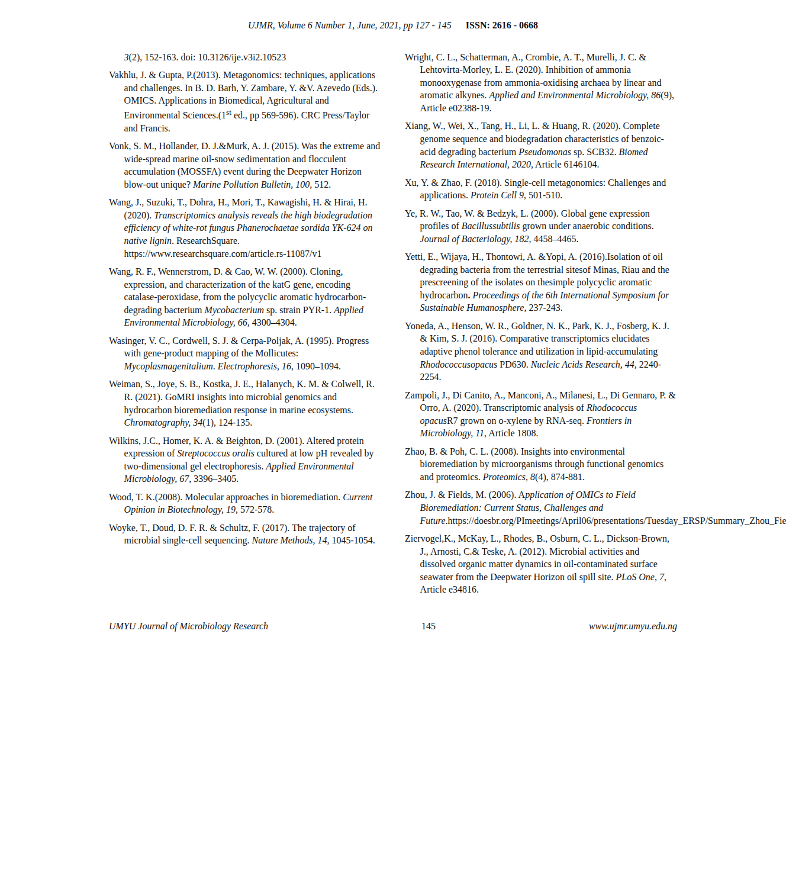UJMR, Volume 6 Number 1, June, 2021, pp 127 - 145 ISSN: 2616 - 0668
3(2), 152-163. doi: 10.3126/ije.v3i2.10523
Vakhlu, J. & Gupta, P.(2013). Metagonomics: techniques, applications and challenges. In B. D. Barh, Y. Zambare, Y. &V. Azevedo (Eds.). OMICS. Applications in Biomedical, Agricultural and Environmental Sciences.(1st ed., pp 569-596). CRC Press/Taylor and Francis.
Vonk, S. M., Hollander, D. J.&Murk, A. J. (2015). Was the extreme and wide-spread marine oil-snow sedimentation and flocculent accumulation (MOSSFA) event during the Deepwater Horizon blow-out unique? Marine Pollution Bulletin, 100, 512.
Wang, J., Suzuki, T., Dohra, H., Mori, T., Kawagishi, H. & Hirai, H. (2020). Transcriptomics analysis reveals the high biodegradation efficiency of white-rot fungus Phanerochaetae sordida YK-624 on native lignin. ResearchSquare. https://www.researchsquare.com/article.rs-11087/v1
Wang, R. F., Wennerstrom, D. & Cao, W. W. (2000). Cloning, expression, and characterization of the katG gene, encoding catalase-peroxidase, from the polycyclic aromatic hydrocarbon-degrading bacterium Mycobacterium sp. strain PYR-1. Applied Environmental Microbiology, 66, 4300–4304.
Wasinger, V. C., Cordwell, S. J. & Cerpa-Poljak, A. (1995). Progress with gene-product mapping of the Mollicutes: Mycoplasmagenitalium. Electrophoresis, 16, 1090–1094.
Weiman, S., Joye, S. B., Kostka, J. E., Halanych, K. M. & Colwell, R. R. (2021). GoMRI insights into microbial genomics and hydrocarbon bioremediation response in marine ecosystems. Chromatography, 34(1), 124-135.
Wilkins, J.C., Homer, K. A. & Beighton, D. (2001). Altered protein expression of Streptococcus oralis cultured at low pH revealed by two-dimensional gel electrophoresis. Applied Environmental Microbiology, 67, 3396–3405.
Wood, T. K.(2008). Molecular approaches in bioremediation. Current Opinion in Biotechnology, 19, 572-578.
Woyke, T., Doud, D. F. R. & Schultz, F. (2017). The trajectory of microbial single-cell sequencing. Nature Methods, 14, 1045-1054.
Wright, C. L., Schatterman, A., Crombie, A. T., Murelli, J. C. & Lehtovirta-Morley, L. E. (2020). Inhibition of ammonia monooxygenase from ammonia-oxidising archaea by linear and aromatic alkynes. Applied and Environmental Microbiology, 86(9), Article e02388-19.
Xiang, W., Wei, X., Tang, H., Li, L. & Huang, R. (2020). Complete genome sequence and biodegradation characteristics of benzoic-acid degrading bacterium Pseudomonas sp. SCB32. Biomed Research International, 2020, Article 6146104.
Xu, Y. & Zhao, F. (2018). Single-cell metagonomics: Challenges and applications. Protein Cell 9, 501-510.
Ye, R. W., Tao, W. & Bedzyk, L. (2000). Global gene expression profiles of Bacillussubtilis grown under anaerobic conditions. Journal of Bacteriology, 182, 4458–4465.
Yetti, E., Wijaya, H., Thontowi, A. &Yopi, A. (2016).Isolation of oil degrading bacteria from the terrestrial sitesof Minas, Riau and the prescreening of the isolates on thesimple polycyclic aromatic hydrocarbon. Proceedings of the 6th International Symposium for Sustainable Humanosphere, 237-243.
Yoneda, A., Henson, W. R., Goldner, N. K., Park, K. J., Fosberg, K. J. & Kim, S. J. (2016). Comparative transcriptomics elucidates adaptive phenol tolerance and utilization in lipid-accumulating Rhodococcusopacus PD630. Nucleic Acids Research, 44, 2240-2254.
Zampoli, J., Di Canito, A., Manconi, A., Milanesi, L., Di Gennaro, P. & Orro, A. (2020). Transcriptomic analysis of Rhodococcus opacus R7 grown on o-xylene by RNA-seq. Frontiers in Microbiology, 11, Article 1808.
Zhao, B. & Poh, C. L. (2008). Insights into environmental bioremediation by microorganisms through functional genomics and proteomics. Proteomics, 8(4), 874-881.
Zhou, J. & Fields, M. (2006). Application of OMICs to Field Bioremediation: Current Status, Challenges and Future.https://doesbr.org/PImeetings/April06/presentations/Tuesday_ERSP/Summary_Zhou_Fields.pdf
Ziervogel,K., McKay, L., Rhodes, B., Osburn, C. L., Dickson-Brown, J., Arnosti, C.& Teske, A. (2012). Microbial activities and dissolved organic matter dynamics in oil-contaminated surface seawater from the Deepwater Horizon oil spill site. PLoS One, 7, Article e34816.
UMYU Journal of Microbiology Research 145 www.ujmr.umyu.edu.ng